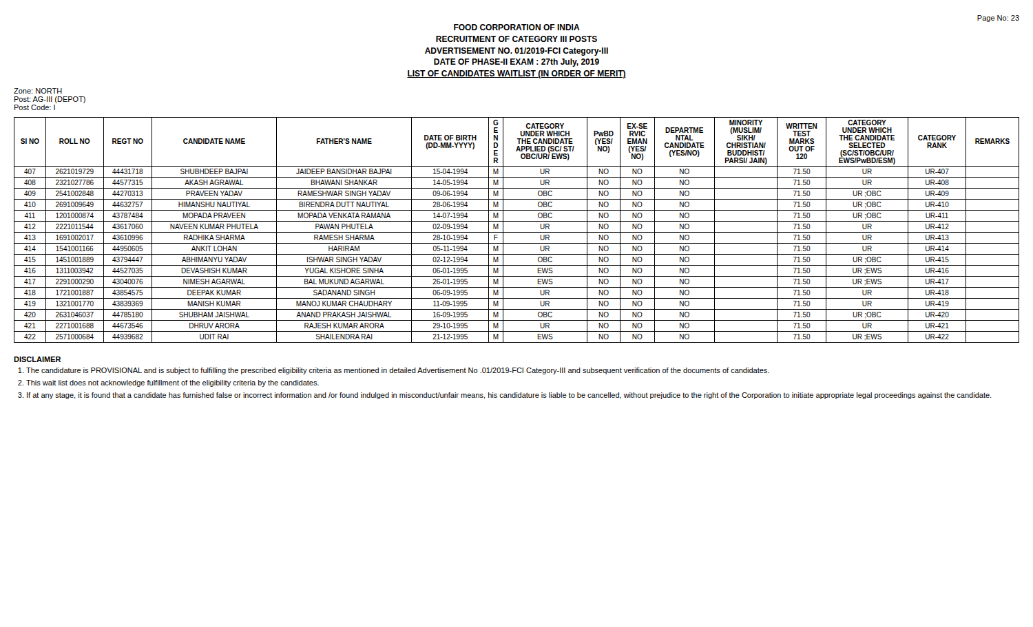Page No: 23
FOOD CORPORATION OF INDIA
RECRUITMENT OF CATEGORY III POSTS
ADVERTISEMENT NO. 01/2019-FCI Category-III
DATE OF PHASE-II EXAM : 27th July, 2019
LIST OF CANDIDATES WAITLIST (IN ORDER OF MERIT)
Zone: NORTH
Post: AG-III (DEPOT)
Post Code: I
| SI NO | ROLL NO | REGT NO | CANDIDATE NAME | FATHER'S NAME | DATE OF BIRTH (DD-MM-YYYY) | G E N D E R | CATEGORY UNDER WHICH THE CANDIDATE APPLIED (SC/ ST/ OBC/UR/ EWS) | PwBD (YES/ NO) | EX-SE RVIC EMAN (YES/ NO) | DEPARTME NTAL CANDIDATE (YES/NO) | MINORITY (MUSLIM/ SIKH/ CHRISTIAN/ BUDDHIST/ PARSI/ JAIN) | WRITTEN TEST MARKS OUT OF 120 | CATEGORY UNDER WHICH THE CANDIDATE SELECTED (SC/ST/OBC/UR/ EWS/PwBD/ESM) | CATEGORY RANK | REMARKS |
| --- | --- | --- | --- | --- | --- | --- | --- | --- | --- | --- | --- | --- | --- | --- | --- |
| 407 | 2621019729 | 44431718 | SHUBHDEEP BAJPAI | JAIDEEP BANSIDHAR BAJPAI | 15-04-1994 | M | UR | NO | NO | NO | | 71.50 | UR | UR-407 | |
| 408 | 2321027786 | 44577315 | AKASH AGRAWAL | BHAWANI SHANKAR | 14-05-1994 | M | UR | NO | NO | NO | | 71.50 | UR | UR-408 | |
| 409 | 2541002848 | 44270313 | PRAVEEN YADAV | RAMESHWAR SINGH YADAV | 09-06-1994 | M | OBC | NO | NO | NO | | 71.50 | UR ;OBC | UR-409 | |
| 410 | 2691009649 | 44632757 | HIMANSHU NAUTIYAL | BIRENDRA DUTT NAUTIYAL | 28-06-1994 | M | OBC | NO | NO | NO | | 71.50 | UR ;OBC | UR-410 | |
| 411 | 1201000874 | 43787484 | MOPADA PRAVEEN | MOPADA VENKATA RAMANA | 14-07-1994 | M | OBC | NO | NO | NO | | 71.50 | UR ;OBC | UR-411 | |
| 412 | 2221011544 | 43617060 | NAVEEN KUMAR PHUTELA | PAWAN PHUTELA | 02-09-1994 | M | UR | NO | NO | NO | | 71.50 | UR | UR-412 | |
| 413 | 1691002017 | 43610996 | RADHIKA SHARMA | RAMESH SHARMA | 28-10-1994 | F | UR | NO | NO | NO | | 71.50 | UR | UR-413 | |
| 414 | 1541001166 | 44950605 | ANKIT LOHAN | HARIRAM | 05-11-1994 | M | UR | NO | NO | NO | | 71.50 | UR | UR-414 | |
| 415 | 1451001889 | 43794447 | ABHIMANYU YADAV | ISHWAR SINGH YADAV | 02-12-1994 | M | OBC | NO | NO | NO | | 71.50 | UR ;OBC | UR-415 | |
| 416 | 1311003942 | 44527035 | DEVASHISH KUMAR | YUGAL KISHORE SINHA | 06-01-1995 | M | EWS | NO | NO | NO | | 71.50 | UR ;EWS | UR-416 | |
| 417 | 2291000290 | 43040076 | NIMESH AGARWAL | BAL MUKUND AGARWAL | 26-01-1995 | M | EWS | NO | NO | NO | | 71.50 | UR ;EWS | UR-417 | |
| 418 | 1721001887 | 43854575 | DEEPAK KUMAR | SADANAND SINGH | 06-09-1995 | M | UR | NO | NO | NO | | 71.50 | UR | UR-418 | |
| 419 | 1321001770 | 43839369 | MANISH KUMAR | MANOJ KUMAR CHAUDHARY | 11-09-1995 | M | UR | NO | NO | NO | | 71.50 | UR | UR-419 | |
| 420 | 2631046037 | 44785180 | SHUBHAM JAISHWAL | ANAND PRAKASH JAISHWAL | 16-09-1995 | M | OBC | NO | NO | NO | | 71.50 | UR ;OBC | UR-420 | |
| 421 | 2271001688 | 44673546 | DHRUV ARORA | RAJESH KUMAR ARORA | 29-10-1995 | M | UR | NO | NO | NO | | 71.50 | UR | UR-421 | |
| 422 | 2571000684 | 44939682 | UDIT RAI | SHAILENDRA RAI | 21-12-1995 | M | EWS | NO | NO | NO | | 71.50 | UR ;EWS | UR-422 | |
DISCLAIMER
The candidature is PROVISIONAL and is subject to fulfilling the prescribed eligibility criteria as mentioned in detailed Advertisement No .01/2019-FCI Category-III and subsequent verification of the documents of candidates.
This wait list does not acknowledge fulfillment of the eligibility criteria by the candidates.
If at any stage, it is found that a candidate has furnished false or incorrect information and /or found indulged in misconduct/unfair means, his candidature is liable to be cancelled, without prejudice to the right of the Corporation to initiate appropriate legal proceedings against the candidate.